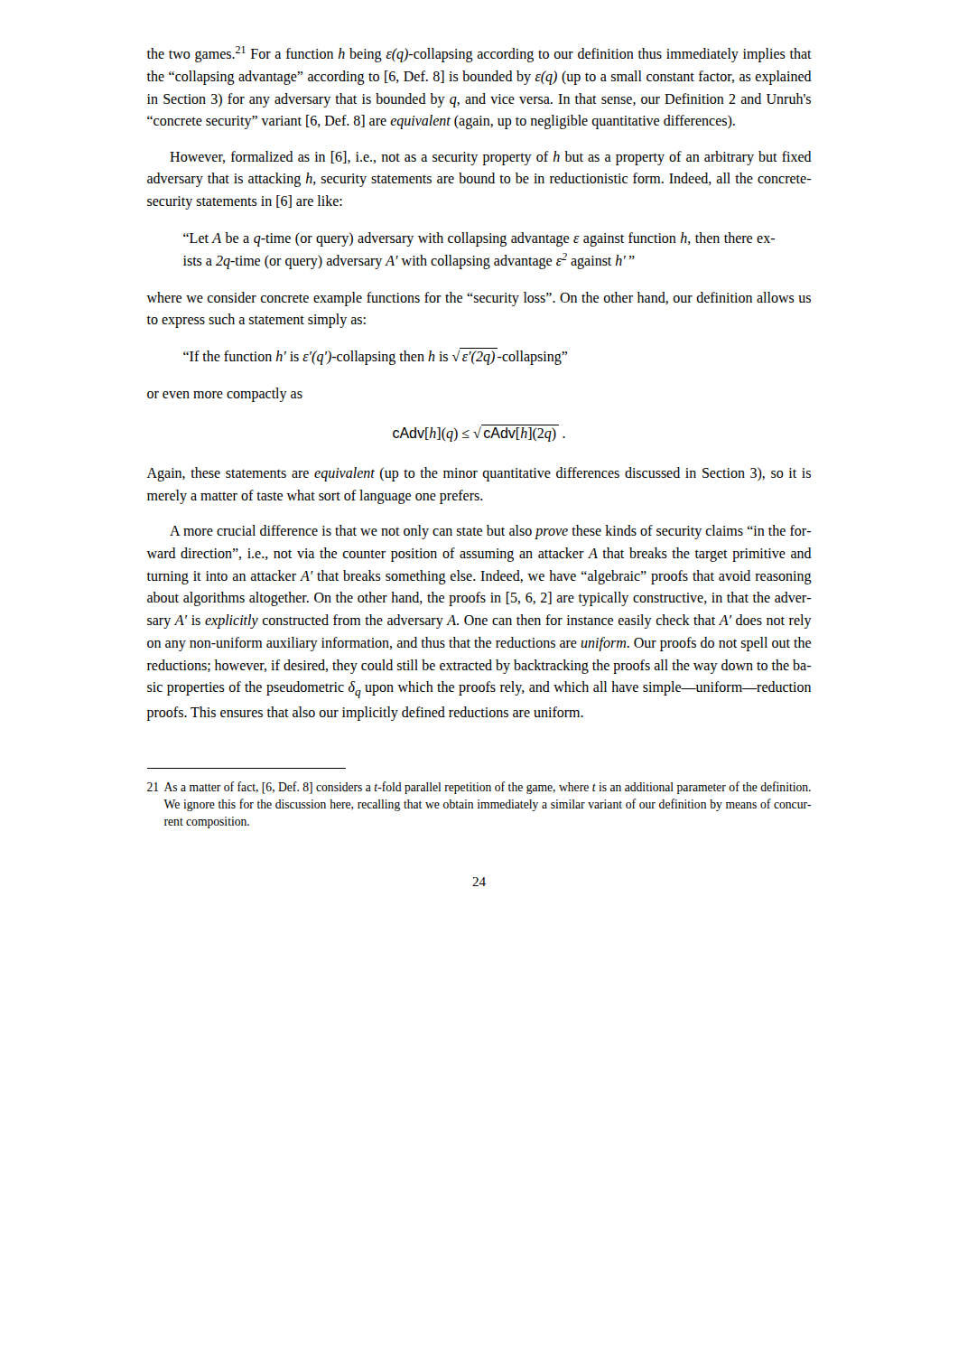the two games.21 For a function h being ε(q)-collapsing according to our definition thus immediately implies that the “collapsing advantage” according to [6, Def. 8] is bounded by ε(q) (up to a small constant factor, as explained in Section 3) for any adversary that is bounded by q, and vice versa. In that sense, our Definition 2 and Unruh's “concrete security” variant [6, Def. 8] are equivalent (again, up to negligible quantitative differences).
However, formalized as in [6], i.e., not as a security property of h but as a property of an arbitrary but fixed adversary that is attacking h, security statements are bound to be in reductionistic form. Indeed, all the concrete-security statements in [6] are like:
“Let A be a q-time (or query) adversary with collapsing advantage ε against function h, then there exists a 2q-time (or query) adversary A′ with collapsing advantage ε2 against h′ ”
where we consider concrete example functions for the “security loss”. On the other hand, our definition allows us to express such a statement simply as:
“If the function h′ is ε′(q′)-collapsing then h is √ε′(2q)-collapsing”
or even more compactly as
cAdv[h](q) ≤ √cAdv[h](2q) .
Again, these statements are equivalent (up to the minor quantitative differences discussed in Section 3), so it is merely a matter of taste what sort of language one prefers.
A more crucial difference is that we not only can state but also prove these kinds of security claims “in the forward direction”, i.e., not via the counter position of assuming an attacker A that breaks the target primitive and turning it into an attacker A′ that breaks something else. Indeed, we have “algebraic” proofs that avoid reasoning about algorithms altogether. On the other hand, the proofs in [5, 6, 2] are typically constructive, in that the adversary A′ is explicitly constructed from the adversary A. One can then for instance easily check that A′ does not rely on any non-uniform auxiliary information, and thus that the reductions are uniform. Our proofs do not spell out the reductions; however, if desired, they could still be extracted by backtracking the proofs all the way down to the basic properties of the pseudometric δq upon which the proofs rely, and which all have simple—uniform—reduction proofs. This ensures that also our implicitly defined reductions are uniform.
21 As a matter of fact, [6, Def. 8] considers a t-fold parallel repetition of the game, where t is an additional parameter of the definition. We ignore this for the discussion here, recalling that we obtain immediately a similar variant of our definition by means of concurrent composition.
24